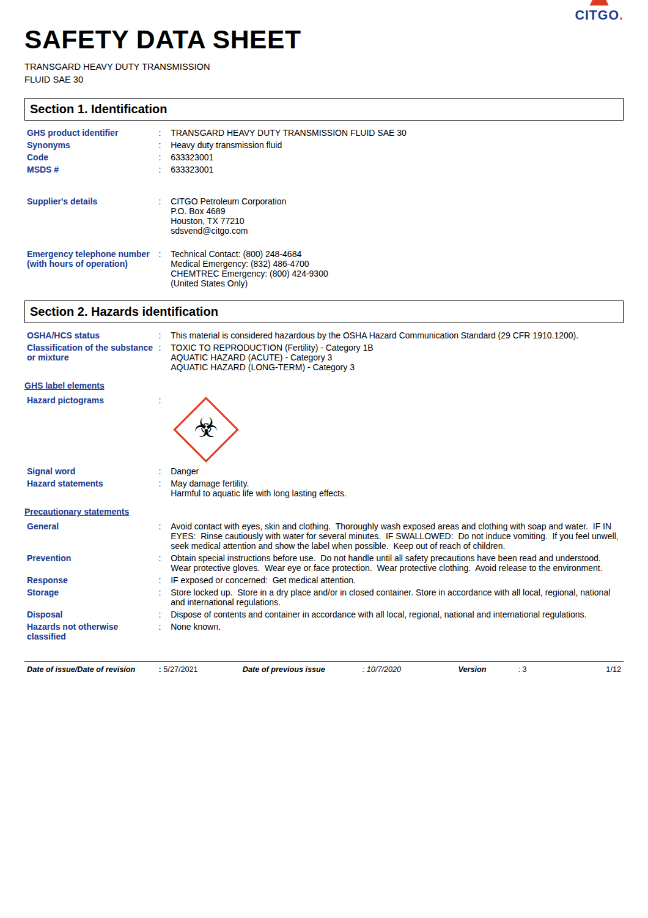▲
CITGO.
SAFETY DATA SHEET
TRANSGARD HEAVY DUTY TRANSMISSION
FLUID SAE 30
Section 1. Identification
| GHS product identifier | : | TRANSGARD HEAVY DUTY TRANSMISSION FLUID SAE 30 |
| Synonyms | : | Heavy duty transmission fluid |
| Code | : | 633323001 |
| MSDS # | : | 633323001 |
| Supplier's details | : | CITGO Petroleum Corporation P.O. Box 4689 Houston, TX 77210 sdsvend@citgo.com |
| Emergency telephone number (with hours of operation) | : | Technical Contact: (800) 248-4684 Medical Emergency: (832) 486-4700 CHEMTREC Emergency: (800) 424-9300 (United States Only) |
Section 2. Hazards identification
| OSHA/HCS status | : | This material is considered hazardous by the OSHA Hazard Communication Standard (29 CFR 1910.1200). |
| Classification of the substance or mixture | : | TOXIC TO REPRODUCTION (Fertility) - Category 1B AQUATIC HAZARD (ACUTE) - Category 3 AQUATIC HAZARD (LONG-TERM) - Category 3 |
GHS label elements
| Hazard pictograms | : | ☣ |
| Signal word | : | Danger |
| Hazard statements | : | May damage fertility. Harmful to aquatic life with long lasting effects. |
Precautionary statements
| General | : | Avoid contact with eyes, skin and clothing. Thoroughly wash exposed areas and clothing with soap and water. IF IN EYES: Rinse cautiously with water for several minutes. IF SWALLOWED: Do not induce vomiting. If you feel unwell, seek medical attention and show the label when possible. Keep out of reach of children. |
| Prevention | : | Obtain special instructions before use. Do not handle until all safety precautions have been read and understood. Wear protective gloves. Wear eye or face protection. Wear protective clothing. Avoid release to the environment. |
| Response | : | IF exposed or concerned: Get medical attention. |
| Storage | : | Store locked up. Store in a dry place and/or in closed container. Store in accordance with all local, regional, national and international regulations. |
| Disposal | : | Dispose of contents and container in accordance with all local, regional, national and international regulations. |
| Hazards not otherwise classified | : | None known. |
| Date of issue/Date of revision | : 5/27/2021 | Date of previous issue | : 10/7/2020 | Version | : 3 | 1/12 |